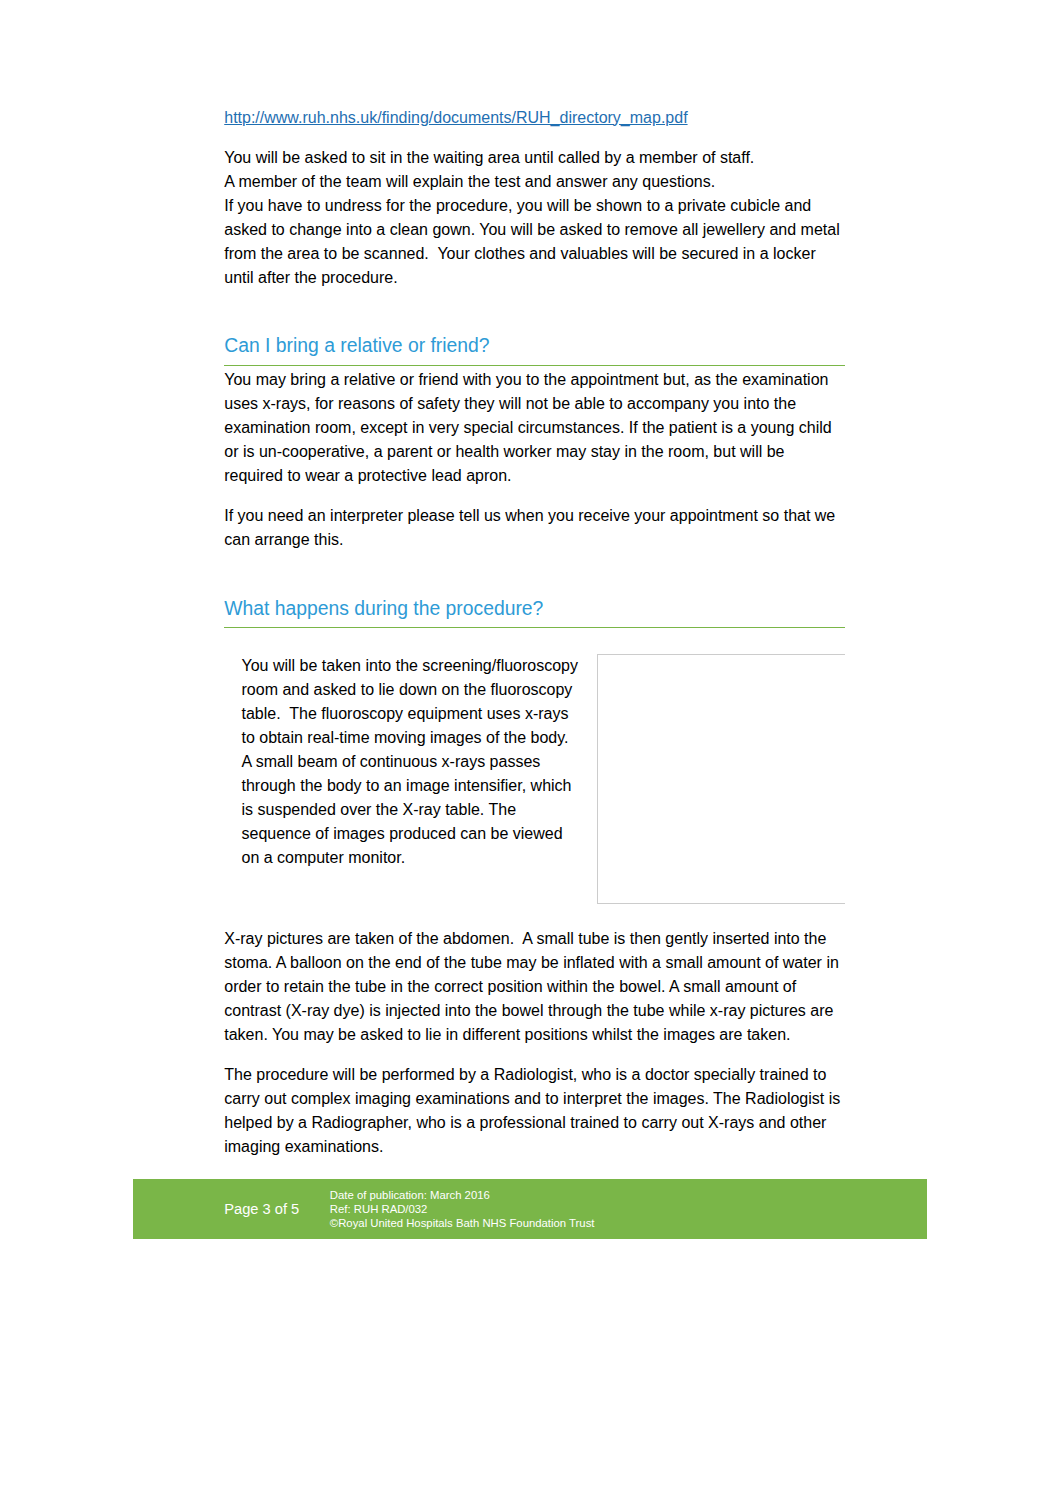http://www.ruh.nhs.uk/finding/documents/RUH_directory_map.pdf
You will be asked to sit in the waiting area until called by a member of staff.
A member of the team will explain the test and answer any questions.
If you have to undress for the procedure, you will be shown to a private cubicle and asked to change into a clean gown. You will be asked to remove all jewellery and metal from the area to be scanned. Your clothes and valuables will be secured in a locker until after the procedure.
Can I bring a relative or friend?
You may bring a relative or friend with you to the appointment but, as the examination uses x-rays, for reasons of safety they will not be able to accompany you into the examination room, except in very special circumstances. If the patient is a young child or is un-cooperative, a parent or health worker may stay in the room, but will be required to wear a protective lead apron.
If you need an interpreter please tell us when you receive your appointment so that we can arrange this.
What happens during the procedure?
You will be taken into the screening/fluoroscopy room and asked to lie down on the fluoroscopy table. The fluoroscopy equipment uses x-rays to obtain real-time moving images of the body. A small beam of continuous x-rays passes through the body to an image intensifier, which is suspended over the X-ray table. The sequence of images produced can be viewed on a computer monitor.
X-ray pictures are taken of the abdomen. A small tube is then gently inserted into the stoma. A balloon on the end of the tube may be inflated with a small amount of water in order to retain the tube in the correct position within the bowel. A small amount of contrast (X-ray dye) is injected into the bowel through the tube while x-ray pictures are taken. You may be asked to lie in different positions whilst the images are taken.
The procedure will be performed by a Radiologist, who is a doctor specially trained to carry out complex imaging examinations and to interpret the images. The Radiologist is helped by a Radiographer, who is a professional trained to carry out X-rays and other imaging examinations.
The examination takes about 30 minutes to complete.
Page 3 of 5
Date of publication: March 2016
Ref: RUH RAD/032
©Royal United Hospitals Bath NHS Foundation Trust